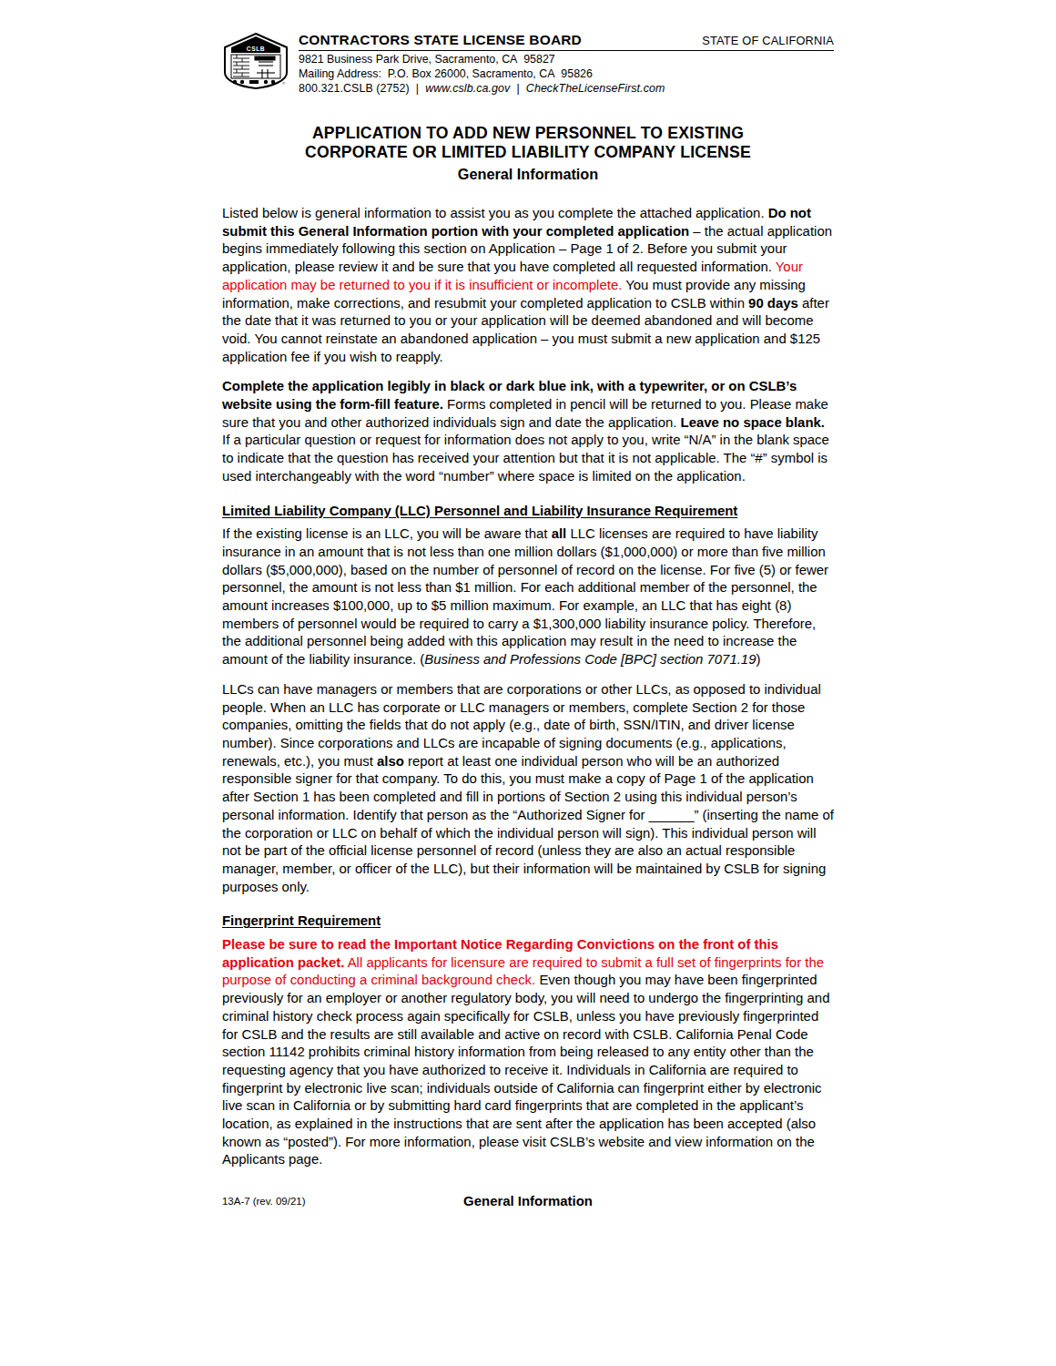CSLB ®
CONTRACTORS STATE LICENSE BOARD
STATE OF CALIFORNIA
9821 Business Park Drive, Sacramento, CA 95827
Mailing Address: P.O. Box 26000, Sacramento, CA 95826
800.321.CSLB (2752) | www.cslb.ca.gov | CheckTheLicenseFirst.com
APPLICATION TO ADD NEW PERSONNEL TO EXISTING
CORPORATE OR LIMITED LIABILITY COMPANY LICENSE
General Information
Listed below is general information to assist you as you complete the attached application. Do not submit this General Information portion with your completed application – the actual application begins immediately following this section on Application – Page 1 of 2. Before you submit your application, please review it and be sure that you have completed all requested information. Your application may be returned to you if it is insufficient or incomplete. You must provide any missing information, make corrections, and resubmit your completed application to CSLB within 90 days after the date that it was returned to you or your application will be deemed abandoned and will become void. You cannot reinstate an abandoned application – you must submit a new application and $125 application fee if you wish to reapply.
Complete the application legibly in black or dark blue ink, with a typewriter, or on CSLB’s website using the form-fill feature. Forms completed in pencil will be returned to you. Please make sure that you and other authorized individuals sign and date the application. Leave no space blank. If a particular question or request for information does not apply to you, write “N/A” in the blank space to indicate that the question has received your attention but that it is not applicable. The “#” symbol is used interchangeably with the word “number” where space is limited on the application.
Limited Liability Company (LLC) Personnel and Liability Insurance Requirement
If the existing license is an LLC, you will be aware that all LLC licenses are required to have liability insurance in an amount that is not less than one million dollars ($1,000,000) or more than five million dollars ($5,000,000), based on the number of personnel of record on the license. For five (5) or fewer personnel, the amount is not less than $1 million. For each additional member of the personnel, the amount increases $100,000, up to $5 million maximum. For example, an LLC that has eight (8) members of personnel would be required to carry a $1,300,000 liability insurance policy. Therefore, the additional personnel being added with this application may result in the need to increase the amount of the liability insurance. (Business and Professions Code [BPC] section 7071.19)
LLCs can have managers or members that are corporations or other LLCs, as opposed to individual people. When an LLC has corporate or LLC managers or members, complete Section 2 for those companies, omitting the fields that do not apply (e.g., date of birth, SSN/ITIN, and driver license number). Since corporations and LLCs are incapable of signing documents (e.g., applications, renewals, etc.), you must also report at least one individual person who will be an authorized responsible signer for that company. To do this, you must make a copy of Page 1 of the application after Section 1 has been completed and fill in portions of Section 2 using this individual person’s personal information. Identify that person as the “Authorized Signer for ______” (inserting the name of the corporation or LLC on behalf of which the individual person will sign). This individual person will not be part of the official license personnel of record (unless they are also an actual responsible manager, member, or officer of the LLC), but their information will be maintained by CSLB for signing purposes only.
Fingerprint Requirement
Please be sure to read the Important Notice Regarding Convictions on the front of this application packet. All applicants for licensure are required to submit a full set of fingerprints for the purpose of conducting a criminal background check. Even though you may have been fingerprinted previously for an employer or another regulatory body, you will need to undergo the fingerprinting and criminal history check process again specifically for CSLB, unless you have previously fingerprinted for CSLB and the results are still available and active on record with CSLB. California Penal Code section 11142 prohibits criminal history information from being released to any entity other than the requesting agency that you have authorized to receive it. Individuals in California are required to fingerprint by electronic live scan; individuals outside of California can fingerprint either by electronic live scan in California or by submitting hard card fingerprints that are completed in the applicant’s location, as explained in the instructions that are sent after the application has been accepted (also known as “posted”). For more information, please visit CSLB’s website and view information on the Applicants page.
13A-7 (rev. 09/21)
General Information